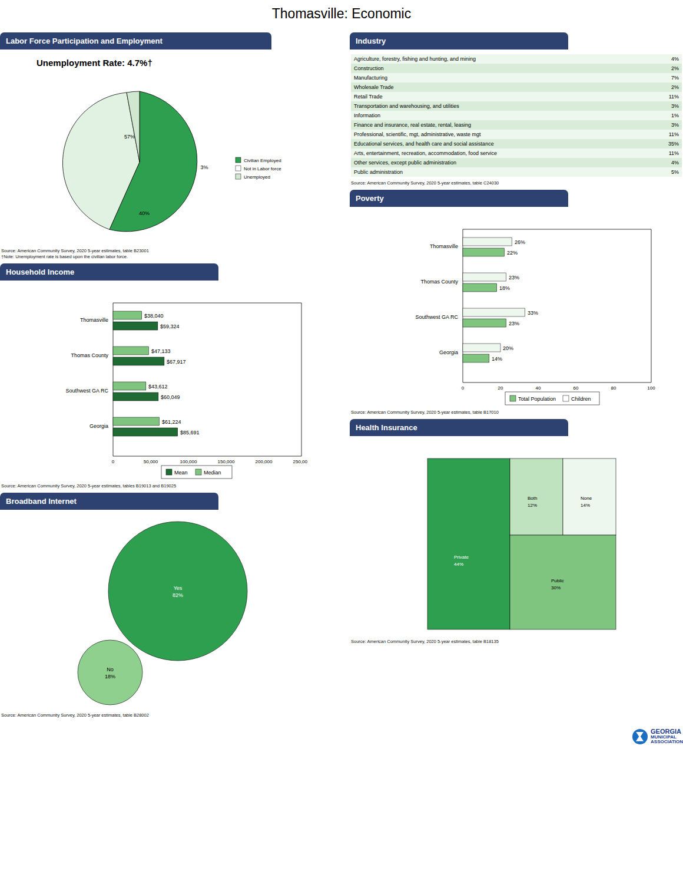Thomasville: Economic
Labor Force Participation and Employment
Unemployment Rate: 4.7%†
57% 40% 3% Civilian Employed Not in Labor force Unemployed
Source: American Community Survey, 2020 5-year estimates, table B23001
†Note: Unemployment rate is based upon the civilian labor force.
Household Income
0 50,000 100,000 150,000 200,000 250,000 Thomasville $38,040 $59,324 Thomas County $47,133 $67,917 Southwest GA RC $43,612 $60,049 Georgia $61,224 $85,691 Mean Median
Source: American Community Survey, 2020 5-year estimates, tables B19013 and B19025
Broadband Internet
Yes 82% No 18%
Source: American Community Survey, 2020 5-year estimates, table B28002
Industry
| Agriculture, forestry, fishing and hunting, and mining | 4% |
| Construction | 2% |
| Manufacturing | 7% |
| Wholesale Trade | 2% |
| Retail Trade | 11% |
| Transportation and warehousing, and utilities | 3% |
| Information | 1% |
| Finance and insurance, real estate, rental, leasing | 3% |
| Professional, scientific, mgt, administrative, waste mgt | 11% |
| Educational services, and health care and social assistance | 35% |
| Arts, entertainment, recreation, accommodation, food service | 11% |
| Other services, except public administration | 4% |
| Public administration | 5% |
Source: American Community Survey, 2020 5-year estimates, table C24030
Poverty
0 20 40 60 80 100 Thomasville 26% 22% Thomas County 23% 18% Southwest GA RC 33% 23% Georgia 20% 14% Total Population Children
Source: American Community Survey, 2020 5-year estimates, table B17010
Health Insurance
Private 44% Both 12% None 14% Public 30%
Source: American Community Survey, 2020 5-year estimates, table B18135
GEORGIA
MUNICIPAL
ASSOCIATION